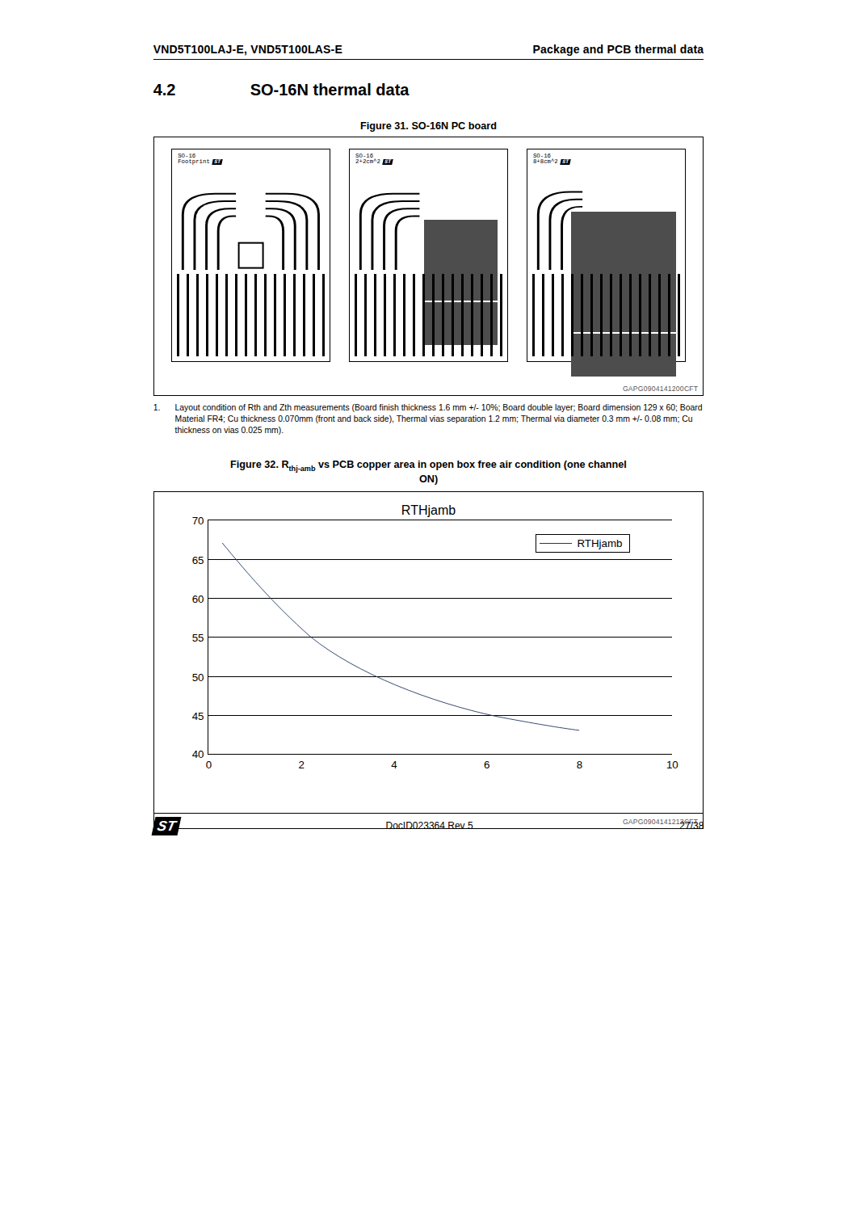VND5T100LAJ-E, VND5T100LAS-E
Package and PCB thermal data
4.2
SO-16N thermal data
Figure 31. SO-16N PC board
SO-16
FootprintST
SO-16
2+2cm^2ST
SO-16
8+8cm^2ST
GAPG0904141200CFT
1.
Layout condition of Rth and Zth measurements (Board finish thickness 1.6 mm +/- 10%; Board double layer; Board dimension 129 x 60; Board Material FR4; Cu thickness 0.070mm (front and back side), Thermal vias separation 1.2 mm; Thermal via diameter 0.3 mm +/- 0.08 mm; Cu thickness on vias 0.025 mm).
Figure 32. Rthj-amb vs PCB copper area in open box free air condition (one channel
ON)
RTHjamb
70
65
60
55
50
45
40
0 2 4 6 8 10
RTHjamb
GAPG0904141213CFT
ST
DocID023364 Rev 5
27/38